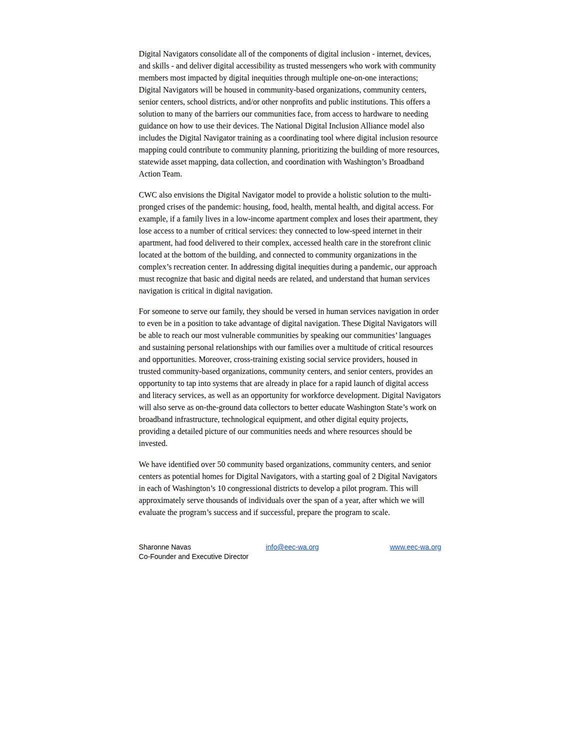Digital Navigators consolidate all of the components of digital inclusion - internet, devices, and skills - and deliver digital accessibility as trusted messengers who work with community members most impacted by digital inequities through multiple one-on-one interactions; Digital Navigators will be housed in community-based organizations, community centers, senior centers, school districts, and/or other nonprofits and public institutions. This offers a solution to many of the barriers our communities face, from access to hardware to needing guidance on how to use their devices. The National Digital Inclusion Alliance model also includes the Digital Navigator training as a coordinating tool where digital inclusion resource mapping could contribute to community planning, prioritizing the building of more resources, statewide asset mapping, data collection, and coordination with Washington’s Broadband Action Team.
CWC also envisions the Digital Navigator model to provide a holistic solution to the multi-pronged crises of the pandemic: housing, food, health, mental health, and digital access. For example, if a family lives in a low-income apartment complex and loses their apartment, they lose access to a number of critical services: they connected to low-speed internet in their apartment, had food delivered to their complex, accessed health care in the storefront clinic located at the bottom of the building, and connected to community organizations in the complex’s recreation center. In addressing digital inequities during a pandemic, our approach must recognize that basic and digital needs are related, and understand that human services navigation is critical in digital navigation.
For someone to serve our family, they should be versed in human services navigation in order to even be in a position to take advantage of digital navigation. These Digital Navigators will be able to reach our most vulnerable communities by speaking our communities’ languages and sustaining personal relationships with our families over a multitude of critical resources and opportunities. Moreover, cross-training existing social service providers, housed in trusted community-based organizations, community centers, and senior centers, provides an opportunity to tap into systems that are already in place for a rapid launch of digital access and literacy services, as well as an opportunity for workforce development. Digital Navigators will also serve as on-the-ground data collectors to better educate Washington State’s work on broadband infrastructure, technological equipment, and other digital equity projects, providing a detailed picture of our communities needs and where resources should be invested.
We have identified over 50 community based organizations, community centers, and senior centers as potential homes for Digital Navigators, with a starting goal of 2 Digital Navigators in each of Washington’s 10 congressional districts to develop a pilot program. This will approximately serve thousands of individuals over the span of a year, after which we will evaluate the program’s success and if successful, prepare the program to scale.
Sharonne Navas
Co-Founder and Executive Director
info@eec-wa.org
www.eec-wa.org